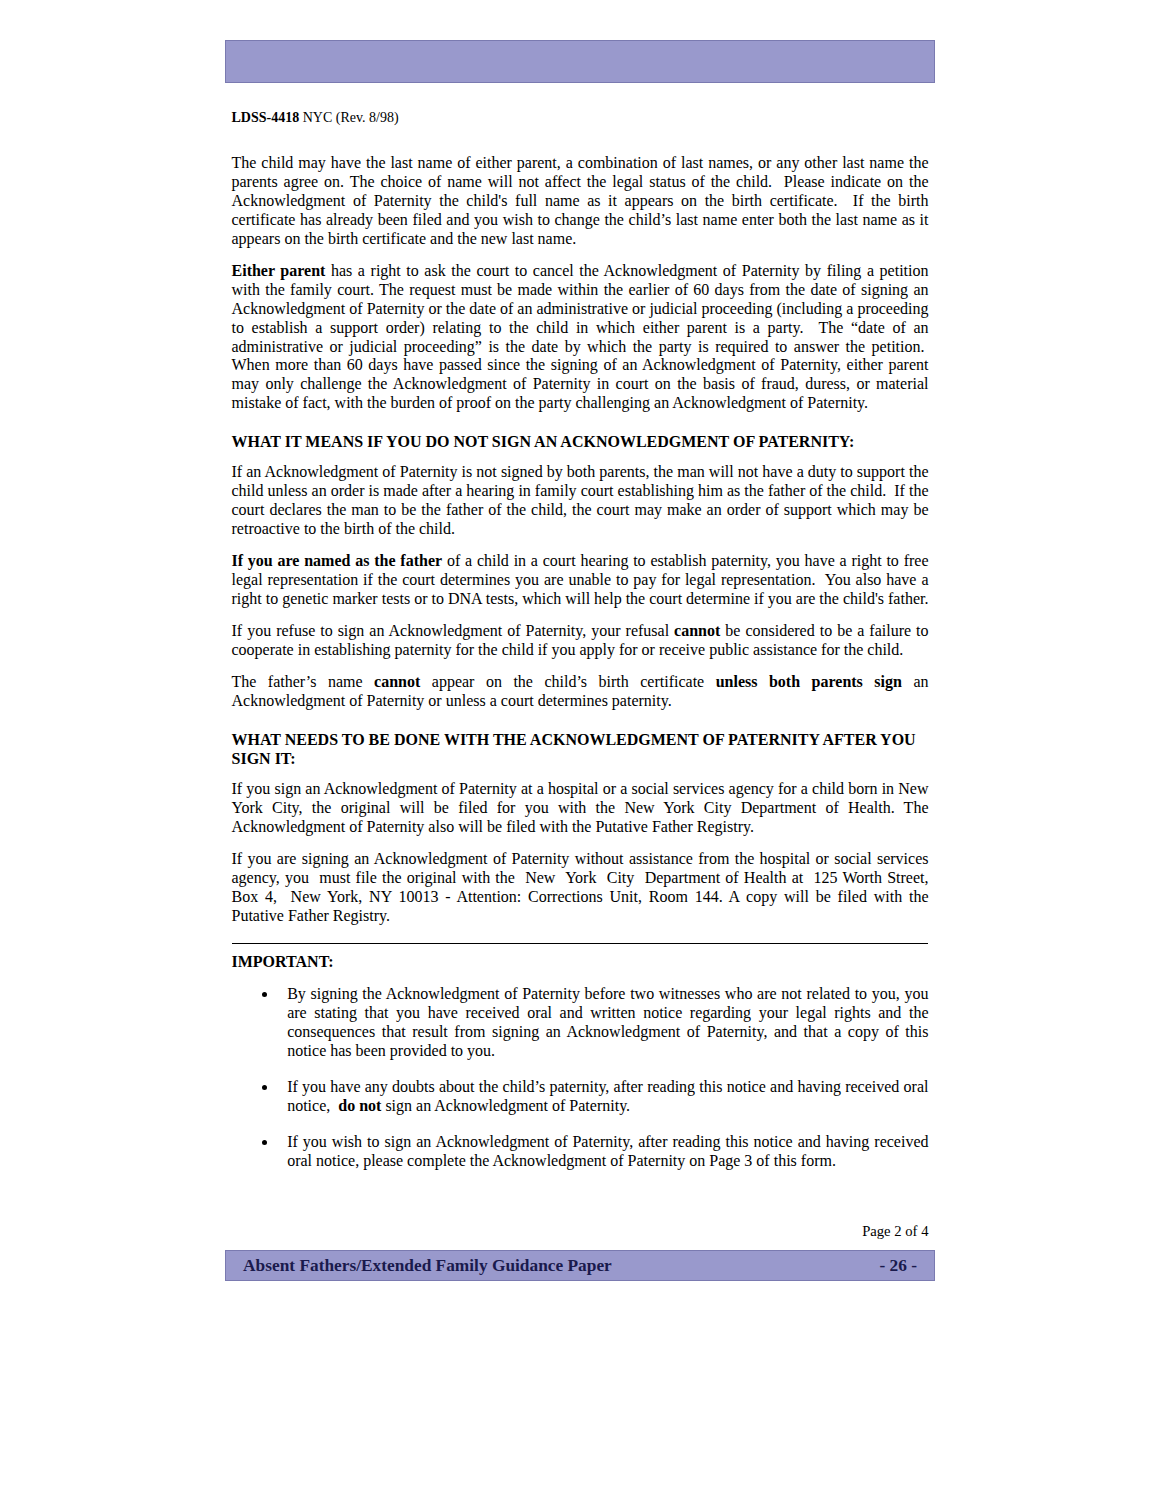LDSS-4418 NYC (Rev. 8/98)
The child may have the last name of either parent, a combination of last names, or any other last name the parents agree on. The choice of name will not affect the legal status of the child. Please indicate on the Acknowledgment of Paternity the child's full name as it appears on the birth certificate. If the birth certificate has already been filed and you wish to change the child’s last name enter both the last name as it appears on the birth certificate and the new last name.
Either parent has a right to ask the court to cancel the Acknowledgment of Paternity by filing a petition with the family court. The request must be made within the earlier of 60 days from the date of signing an Acknowledgment of Paternity or the date of an administrative or judicial proceeding (including a proceeding to establish a support order) relating to the child in which either parent is a party. The “date of an administrative or judicial proceeding” is the date by which the party is required to answer the petition. When more than 60 days have passed since the signing of an Acknowledgment of Paternity, either parent may only challenge the Acknowledgment of Paternity in court on the basis of fraud, duress, or material mistake of fact, with the burden of proof on the party challenging an Acknowledgment of Paternity.
What it means if you do not sign an Acknowledgment of Paternity:
If an Acknowledgment of Paternity is not signed by both parents, the man will not have a duty to support the child unless an order is made after a hearing in family court establishing him as the father of the child. If the court declares the man to be the father of the child, the court may make an order of support which may be retroactive to the birth of the child.
If you are named as the father of a child in a court hearing to establish paternity, you have a right to free legal representation if the court determines you are unable to pay for legal representation. You also have a right to genetic marker tests or to DNA tests, which will help the court determine if you are the child's father.
If you refuse to sign an Acknowledgment of Paternity, your refusal cannot be considered to be a failure to cooperate in establishing paternity for the child if you apply for or receive public assistance for the child.
The father’s name cannot appear on the child’s birth certificate unless both parents sign an Acknowledgment of Paternity or unless a court determines paternity.
What needs to be done with the Acknowledgment of Paternity after you sign it:
If you sign an Acknowledgment of Paternity at a hospital or a social services agency for a child born in New York City, the original will be filed for you with the New York City Department of Health. The Acknowledgment of Paternity also will be filed with the Putative Father Registry.
If you are signing an Acknowledgment of Paternity without assistance from the hospital or social services agency, you must file the original with the New York City Department of Health at 125 Worth Street, Box 4, New York, NY 10013 - Attention: Corrections Unit, Room 144. A copy will be filed with the Putative Father Registry.
IMPORTANT:
By signing the Acknowledgment of Paternity before two witnesses who are not related to you, you are stating that you have received oral and written notice regarding your legal rights and the consequences that result from signing an Acknowledgment of Paternity, and that a copy of this notice has been provided to you.
If you have any doubts about the child’s paternity, after reading this notice and having received oral notice, do not sign an Acknowledgment of Paternity.
If you wish to sign an Acknowledgment of Paternity, after reading this notice and having received oral notice, please complete the Acknowledgment of Paternity on Page 3 of this form.
Page 2 of 4
Absent Fathers/Extended Family Guidance Paper - 26 -